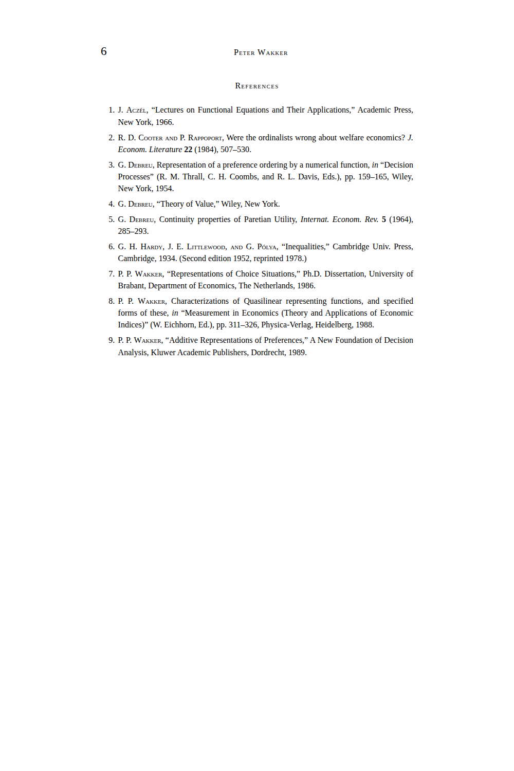6
Peter Wakker
References
1. J. Aczél, “Lectures on Functional Equations and Their Applications,” Academic Press, New York, 1966.
2. R. D. Cooter and P. Rappoport, Were the ordinalists wrong about welfare economics? J. Econom. Literature 22 (1984), 507–530.
3. G. Debreu, Representation of a preference ordering by a numerical function, in “Decision Processes” (R. M. Thrall, C. H. Coombs, and R. L. Davis, Eds.), pp. 159–165, Wiley, New York, 1954.
4. G. Debreu, “Theory of Value,” Wiley, New York.
5. G. Debreu, Continuity properties of Paretian Utility, Internat. Econom. Rev. 5 (1964), 285–293.
6. G. H. Hardy, J. E. Littlewood, and G. Pólya, “Inequalities,” Cambridge Univ. Press, Cambridge, 1934. (Second edition 1952, reprinted 1978.)
7. P. P. Wakker, “Representations of Choice Situations,” Ph.D. Dissertation, University of Brabant, Department of Economics, The Netherlands, 1986.
8. P. P. Wakker, Characterizations of Quasilinear representing functions, and specified forms of these, in “Measurement in Economics (Theory and Applications of Economic Indices)” (W. Eichhorn, Ed.), pp. 311–326, Physica-Verlag, Heidelberg, 1988.
9. P. P. Wakker, “Additive Representations of Preferences,” A New Foundation of Decision Analysis, Kluwer Academic Publishers, Dordrecht, 1989.